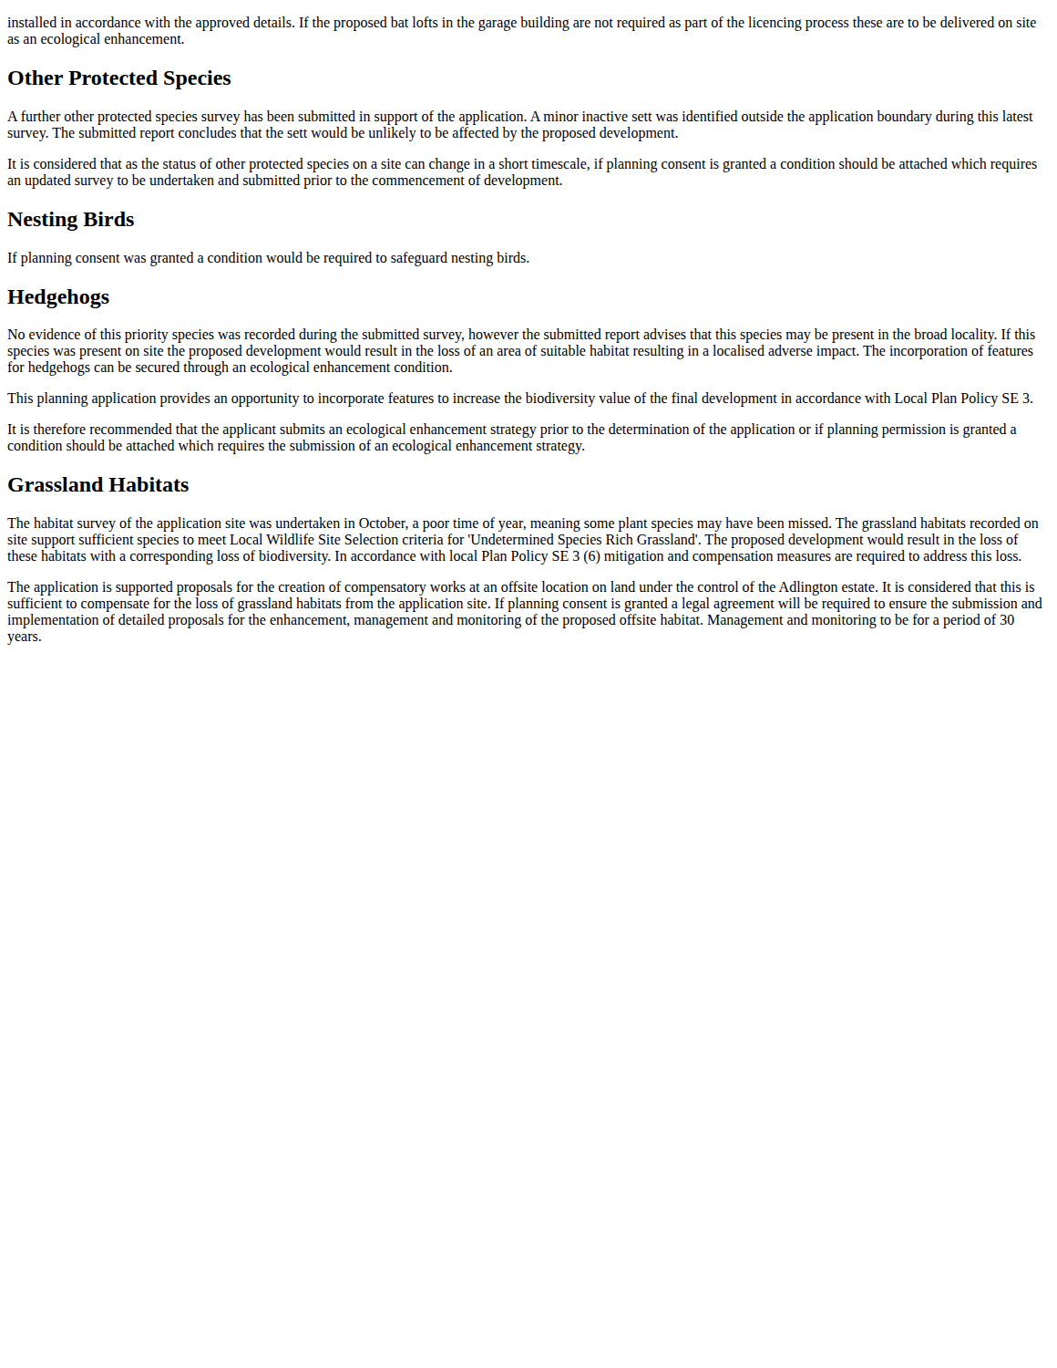installed in accordance with the approved details. If the proposed bat lofts in the garage building are not required as part of the licencing process these are to be delivered on site as an ecological enhancement.
Other Protected Species
A further other protected species survey has been submitted in support of the application. A minor inactive sett was identified outside the application boundary during this latest survey. The submitted report concludes that the sett would be unlikely to be affected by the proposed development.
It is considered that as the status of other protected species on a site can change in a short timescale, if planning consent is granted a condition should be attached which requires an updated survey to be undertaken and submitted prior to the commencement of development.
Nesting Birds
If planning consent was granted a condition would be required to safeguard nesting birds.
Hedgehogs
No evidence of this priority species was recorded during the submitted survey, however the submitted report advises that this species may be present in the broad locality. If this species was present on site the proposed development would result in the loss of an area of suitable habitat resulting in a localised adverse impact. The incorporation of features for hedgehogs can be secured through an ecological enhancement condition.
This planning application provides an opportunity to incorporate features to increase the biodiversity value of the final development in accordance with Local Plan Policy SE 3.
It is therefore recommended that the applicant submits an ecological enhancement strategy prior to the determination of the application or if planning permission is granted a condition should be attached which requires the submission of an ecological enhancement strategy.
Grassland Habitats
The habitat survey of the application site was undertaken in October, a poor time of year, meaning some plant species may have been missed. The grassland habitats recorded on site support sufficient species to meet Local Wildlife Site Selection criteria for 'Undetermined Species Rich Grassland'. The proposed development would result in the loss of these habitats with a corresponding loss of biodiversity. In accordance with local Plan Policy SE 3 (6) mitigation and compensation measures are required to address this loss.
The application is supported proposals for the creation of compensatory works at an offsite location on land under the control of the Adlington estate. It is considered that this is sufficient to compensate for the loss of grassland habitats from the application site. If planning consent is granted a legal agreement will be required to ensure the submission and implementation of detailed proposals for the enhancement, management and monitoring of the proposed offsite habitat. Management and monitoring to be for a period of 30 years.